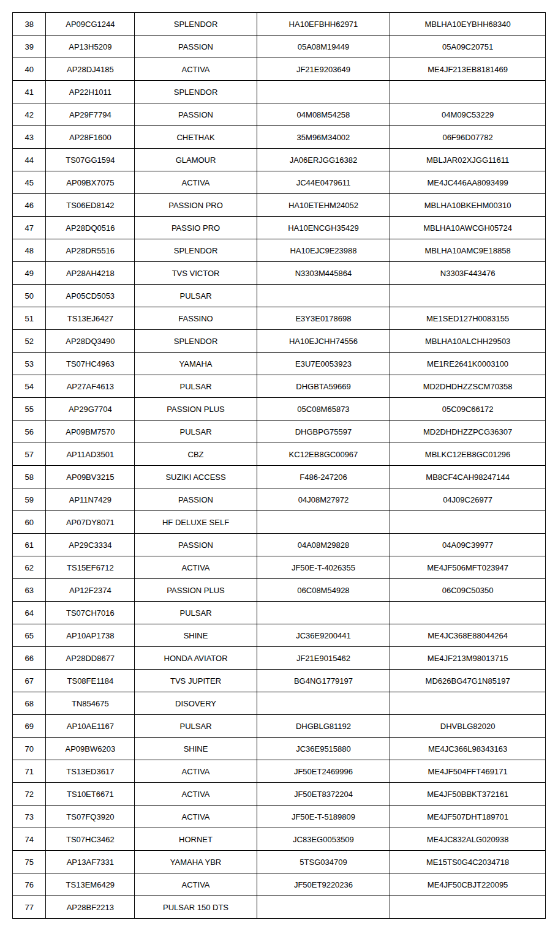| 38 | AP09CG1244 | SPLENDOR | HA10EFBHH62971 | MBLHA10EYBHH68340 |
| 39 | AP13H5209 | PASSION | 05A08M19449 | 05A09C20751 |
| 40 | AP28DJ4185 | ACTIVA | JF21E9203649 | ME4JF213EB8181469 |
| 41 | AP22H1011 | SPLENDOR | | |
| 42 | AP29F7794 | PASSION | 04M08M54258 | 04M09C53229 |
| 43 | AP28F1600 | CHETHAK | 35M96M34002 | 06F96D07782 |
| 44 | TS07GG1594 | GLAMOUR | JA06ERJGG16382 | MBLJAR02XJGG11611 |
| 45 | AP09BX7075 | ACTIVA | JC44E0479611 | ME4JC446AA8093499 |
| 46 | TS06ED8142 | PASSION PRO | HA10ETEHM24052 | MBLHA10BKEHM00310 |
| 47 | AP28DQ0516 | PASSIO PRO | HA10ENCGH35429 | MBLHA10AWCGH05724 |
| 48 | AP28DR5516 | SPLENDOR | HA10EJC9E23988 | MBLHA10AMC9E18858 |
| 49 | AP28AH4218 | TVS VICTOR | N3303M445864 | N3303F443476 |
| 50 | AP05CD5053 | PULSAR | | |
| 51 | TS13EJ6427 | FASSINO | E3Y3E0178698 | ME1SED127H0083155 |
| 52 | AP28DQ3490 | SPLENDOR | HA10EJCHH74556 | MBLHA10ALCHH29503 |
| 53 | TS07HC4963 | YAMAHA | E3U7E0053923 | ME1RE2641K0003100 |
| 54 | AP27AF4613 | PULSAR | DHGBTA59669 | MD2DHDHZZSCM70358 |
| 55 | AP29G7704 | PASSION PLUS | 05C08M65873 | 05C09C66172 |
| 56 | AP09BM7570 | PULSAR | DHGBPG75597 | MD2DHDHZZPCG36307 |
| 57 | AP11AD3501 | CBZ | KC12EB8GC00967 | MBLKC12EB8GC01296 |
| 58 | AP09BV3215 | SUZIKI ACCESS | F486-247206 | MB8CF4CAH98247144 |
| 59 | AP11N7429 | PASSION | 04J08M27972 | 04J09C26977 |
| 60 | AP07DY8071 | HF DELUXE SELF | | |
| 61 | AP29C3334 | PASSION | 04A08M29828 | 04A09C39977 |
| 62 | TS15EF6712 | ACTIVA | JF50E-T-4026355 | ME4JF506MFT023947 |
| 63 | AP12F2374 | PASSION PLUS | 06C08M54928 | 06C09C50350 |
| 64 | TS07CH7016 | PULSAR | | |
| 65 | AP10AP1738 | SHINE | JC36E9200441 | ME4JC368E88044264 |
| 66 | AP28DD8677 | HONDA AVIATOR | JF21E9015462 | ME4JF213M98013715 |
| 67 | TS08FE1184 | TVS JUPITER | BG4NG1779197 | MD626BG47G1N85197 |
| 68 | TN854675 | DISOVERY | | |
| 69 | AP10AE1167 | PULSAR | DHGBLG81192 | DHVBLG82020 |
| 70 | AP09BW6203 | SHINE | JC36E9515880 | ME4JC366L98343163 |
| 71 | TS13ED3617 | ACTIVA | JF50ET2469996 | ME4JF504FFT469171 |
| 72 | TS10ET6671 | ACTIVA | JF50ET8372204 | ME4JF50BBKT372161 |
| 73 | TS07FQ3920 | ACTIVA | JF50E-T-5189809 | ME4JF507DHT189701 |
| 74 | TS07HC3462 | HORNET | JC83EG0053509 | ME4JC832ALG020938 |
| 75 | AP13AF7331 | YAMAHA YBR | 5TSG034709 | ME15TS0G4C2034718 |
| 76 | TS13EM6429 | ACTIVA | JF50ET9220236 | ME4JF50CBJT220095 |
| 77 | AP28BF2213 | PULSAR 150 DTS | | |